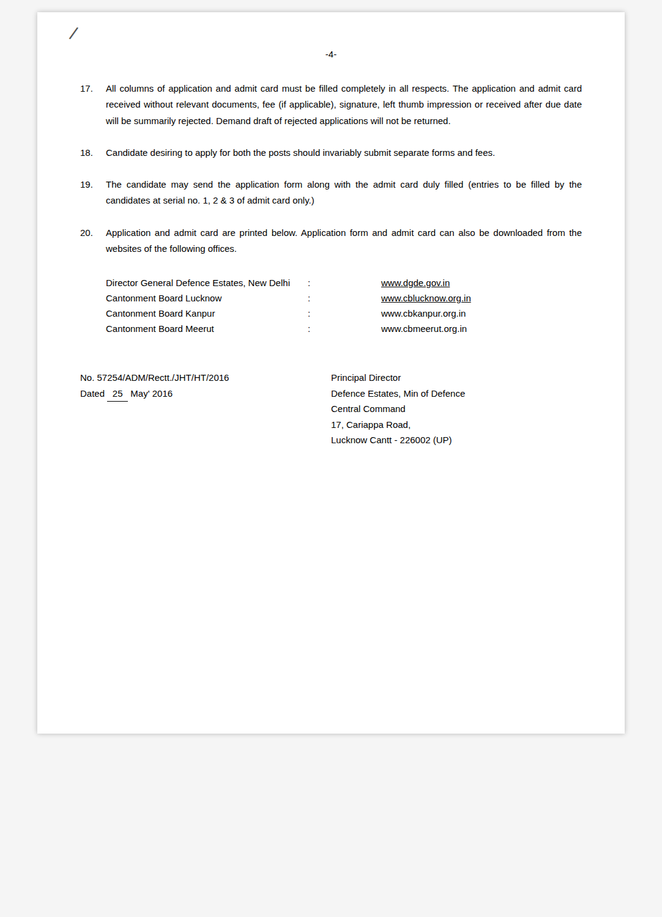/
-4-
17. All columns of application and admit card must be filled completely in all respects. The application and admit card received without relevant documents, fee (if applicable), signature, left thumb impression or received after due date will be summarily rejected. Demand draft of rejected applications will not be returned.
18. Candidate desiring to apply for both the posts should invariably submit separate forms and fees.
19. The candidate may send the application form along with the admit card duly filled (entries to be filled by the candidates at serial no. 1, 2 & 3 of admit card only.)
20. Application and admit card are printed below. Application form and admit card can also be downloaded from the websites of the following offices.
| Director General Defence Estates, New Delhi | : | www.dgde.gov.in |
| Cantonment Board Lucknow | : | www.cblucknow.org.in |
| Cantonment Board Kanpur | : | www.cbkanpur.org.in |
| Cantonment Board Meerut | : | www.cbmeerut.org.in |
No. 57254/ADM/Rectt./JHT/HT/2016
Dated 25 May' 2016
Principal Director
Defence Estates, Min of Defence
Central Command
17, Cariappa Road,
Lucknow Cantt - 226002 (UP)